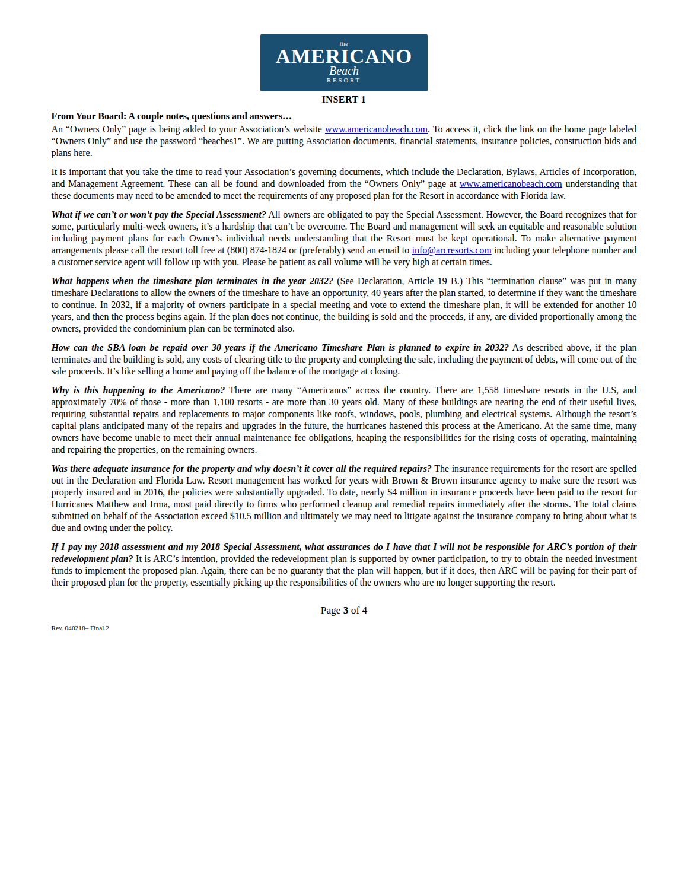the AMERICANO Beach Resort
INSERT 1
From Your Board: A couple notes, questions and answers…
An “Owners Only” page is being added to your Association’s website www.americanobeach.com. To access it, click the link on the home page labeled “Owners Only” and use the password “beaches1”. We are putting Association documents, financial statements, insurance policies, construction bids and plans here.
It is important that you take the time to read your Association’s governing documents, which include the Declaration, Bylaws, Articles of Incorporation, and Management Agreement. These can all be found and downloaded from the “Owners Only” page at www.americanobeach.com understanding that these documents may need to be amended to meet the requirements of any proposed plan for the Resort in accordance with Florida law.
What if we can’t or won’t pay the Special Assessment? All owners are obligated to pay the Special Assessment. However, the Board recognizes that for some, particularly multi-week owners, it’s a hardship that can’t be overcome. The Board and management will seek an equitable and reasonable solution including payment plans for each Owner’s individual needs understanding that the Resort must be kept operational. To make alternative payment arrangements please call the resort toll free at (800) 874-1824 or (preferably) send an email to info@arcresorts.com including your telephone number and a customer service agent will follow up with you. Please be patient as call volume will be very high at certain times.
What happens when the timeshare plan terminates in the year 2032? (See Declaration, Article 19 B.) This “termination clause” was put in many timeshare Declarations to allow the owners of the timeshare to have an opportunity, 40 years after the plan started, to determine if they want the timeshare to continue. In 2032, if a majority of owners participate in a special meeting and vote to extend the timeshare plan, it will be extended for another 10 years, and then the process begins again. If the plan does not continue, the building is sold and the proceeds, if any, are divided proportionally among the owners, provided the condominium plan can be terminated also.
How can the SBA loan be repaid over 30 years if the Americano Timeshare Plan is planned to expire in 2032? As described above, if the plan terminates and the building is sold, any costs of clearing title to the property and completing the sale, including the payment of debts, will come out of the sale proceeds. It’s like selling a home and paying off the balance of the mortgage at closing.
Why is this happening to the Americano? There are many “Americanos” across the country. There are 1,558 timeshare resorts in the U.S, and approximately 70% of those - more than 1,100 resorts - are more than 30 years old. Many of these buildings are nearing the end of their useful lives, requiring substantial repairs and replacements to major components like roofs, windows, pools, plumbing and electrical systems. Although the resort’s capital plans anticipated many of the repairs and upgrades in the future, the hurricanes hastened this process at the Americano. At the same time, many owners have become unable to meet their annual maintenance fee obligations, heaping the responsibilities for the rising costs of operating, maintaining and repairing the properties, on the remaining owners.
Was there adequate insurance for the property and why doesn’t it cover all the required repairs? The insurance requirements for the resort are spelled out in the Declaration and Florida Law. Resort management has worked for years with Brown & Brown insurance agency to make sure the resort was properly insured and in 2016, the policies were substantially upgraded. To date, nearly $4 million in insurance proceeds have been paid to the resort for Hurricanes Matthew and Irma, most paid directly to firms who performed cleanup and remedial repairs immediately after the storms. The total claims submitted on behalf of the Association exceed $10.5 million and ultimately we may need to litigate against the insurance company to bring about what is due and owing under the policy.
If I pay my 2018 assessment and my 2018 Special Assessment, what assurances do I have that I will not be responsible for ARC’s portion of their redevelopment plan? It is ARC’s intention, provided the redevelopment plan is supported by owner participation, to try to obtain the needed investment funds to implement the proposed plan. Again, there can be no guaranty that the plan will happen, but if it does, then ARC will be paying for their part of their proposed plan for the property, essentially picking up the responsibilities of the owners who are no longer supporting the resort.
Page 3 of 4
Rev. 040218– Final.2